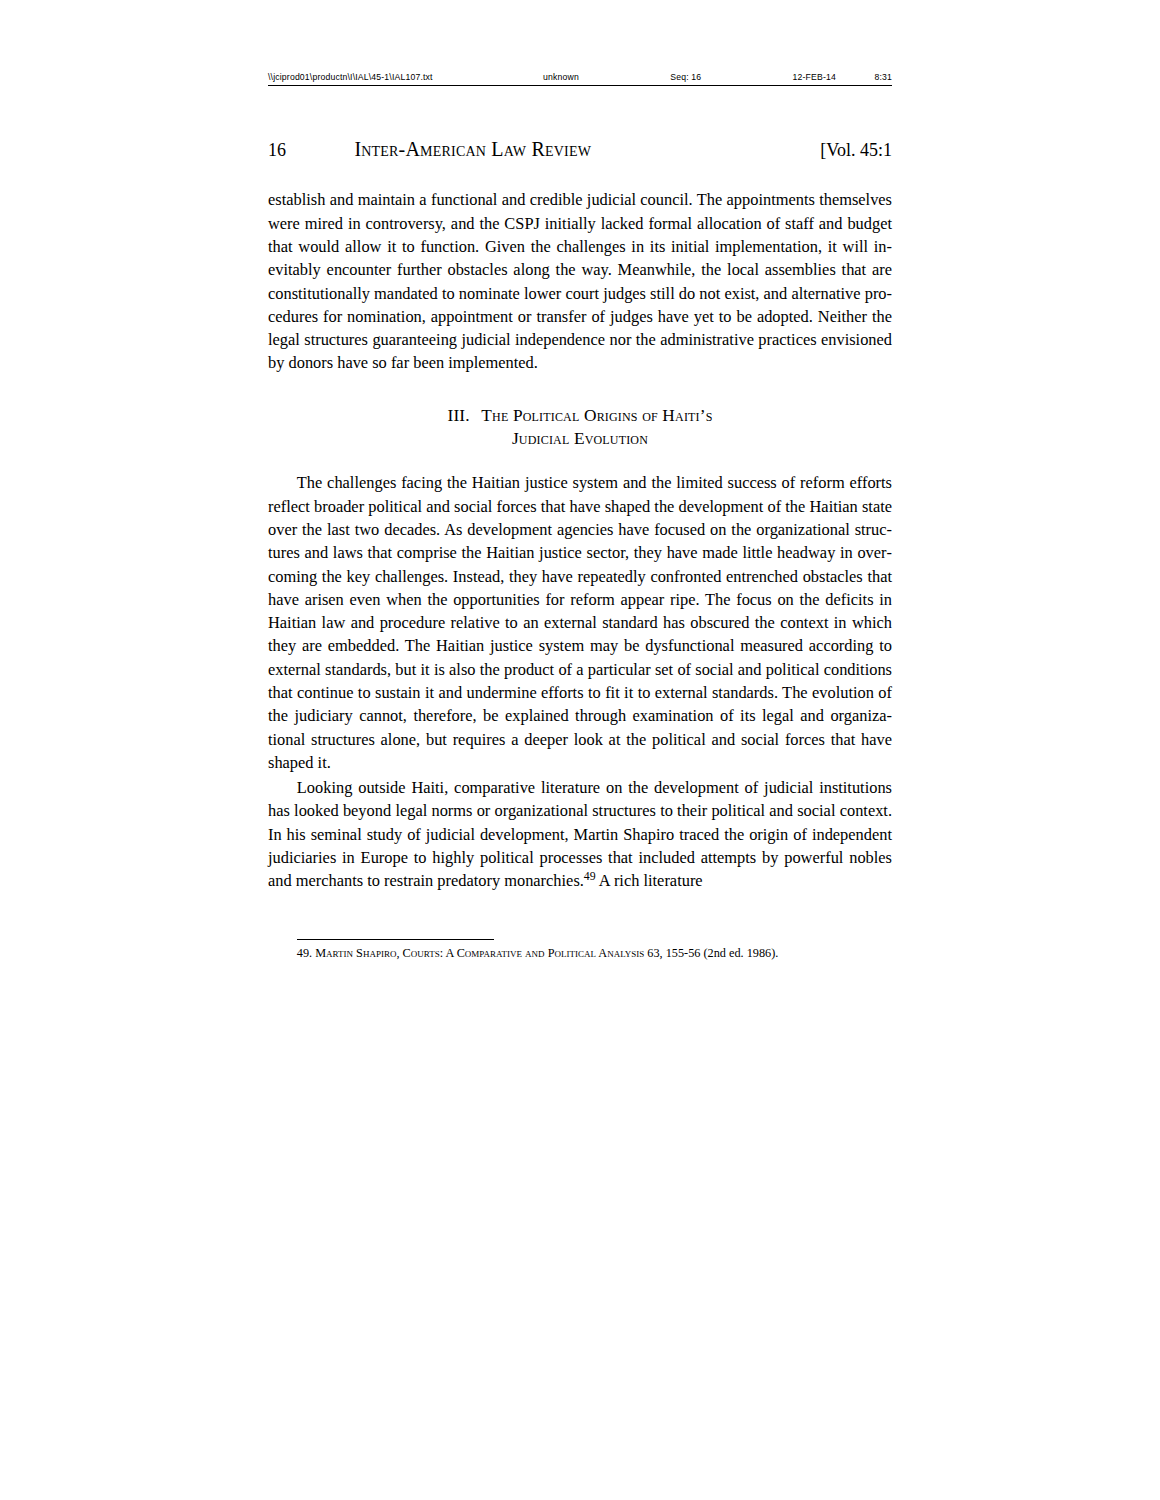\\jciprod01\productn\I\IAL\45-1\IAL107.txt unknown Seq: 16 12-FEB-14 8:31
16 Inter-American Law Review [Vol. 45:1
establish and maintain a functional and credible judicial council. The appointments themselves were mired in controversy, and the CSPJ initially lacked formal allocation of staff and budget that would allow it to function. Given the challenges in its initial implementation, it will inevitably encounter further obstacles along the way. Meanwhile, the local assemblies that are constitutionally mandated to nominate lower court judges still do not exist, and alternative procedures for nomination, appointment or transfer of judges have yet to be adopted. Neither the legal structures guaranteeing judicial independence nor the administrative practices envisioned by donors have so far been implemented.
III. The Political Origins of Haiti’s
Judicial Evolution
The challenges facing the Haitian justice system and the limited success of reform efforts reflect broader political and social forces that have shaped the development of the Haitian state over the last two decades. As development agencies have focused on the organizational structures and laws that comprise the Haitian justice sector, they have made little headway in overcoming the key challenges. Instead, they have repeatedly confronted entrenched obstacles that have arisen even when the opportunities for reform appear ripe. The focus on the deficits in Haitian law and procedure relative to an external standard has obscured the context in which they are embedded. The Haitian justice system may be dysfunctional measured according to external standards, but it is also the product of a particular set of social and political conditions that continue to sustain it and undermine efforts to fit it to external standards. The evolution of the judiciary cannot, therefore, be explained through examination of its legal and organizational structures alone, but requires a deeper look at the political and social forces that have shaped it.
Looking outside Haiti, comparative literature on the development of judicial institutions has looked beyond legal norms or organizational structures to their political and social context. In his seminal study of judicial development, Martin Shapiro traced the origin of independent judiciaries in Europe to highly political processes that included attempts by powerful nobles and merchants to restrain predatory monarchies.49 A rich literature
49. Martin Shapiro, Courts: A Comparative and Political Analysis 63, 155-56 (2nd ed. 1986).